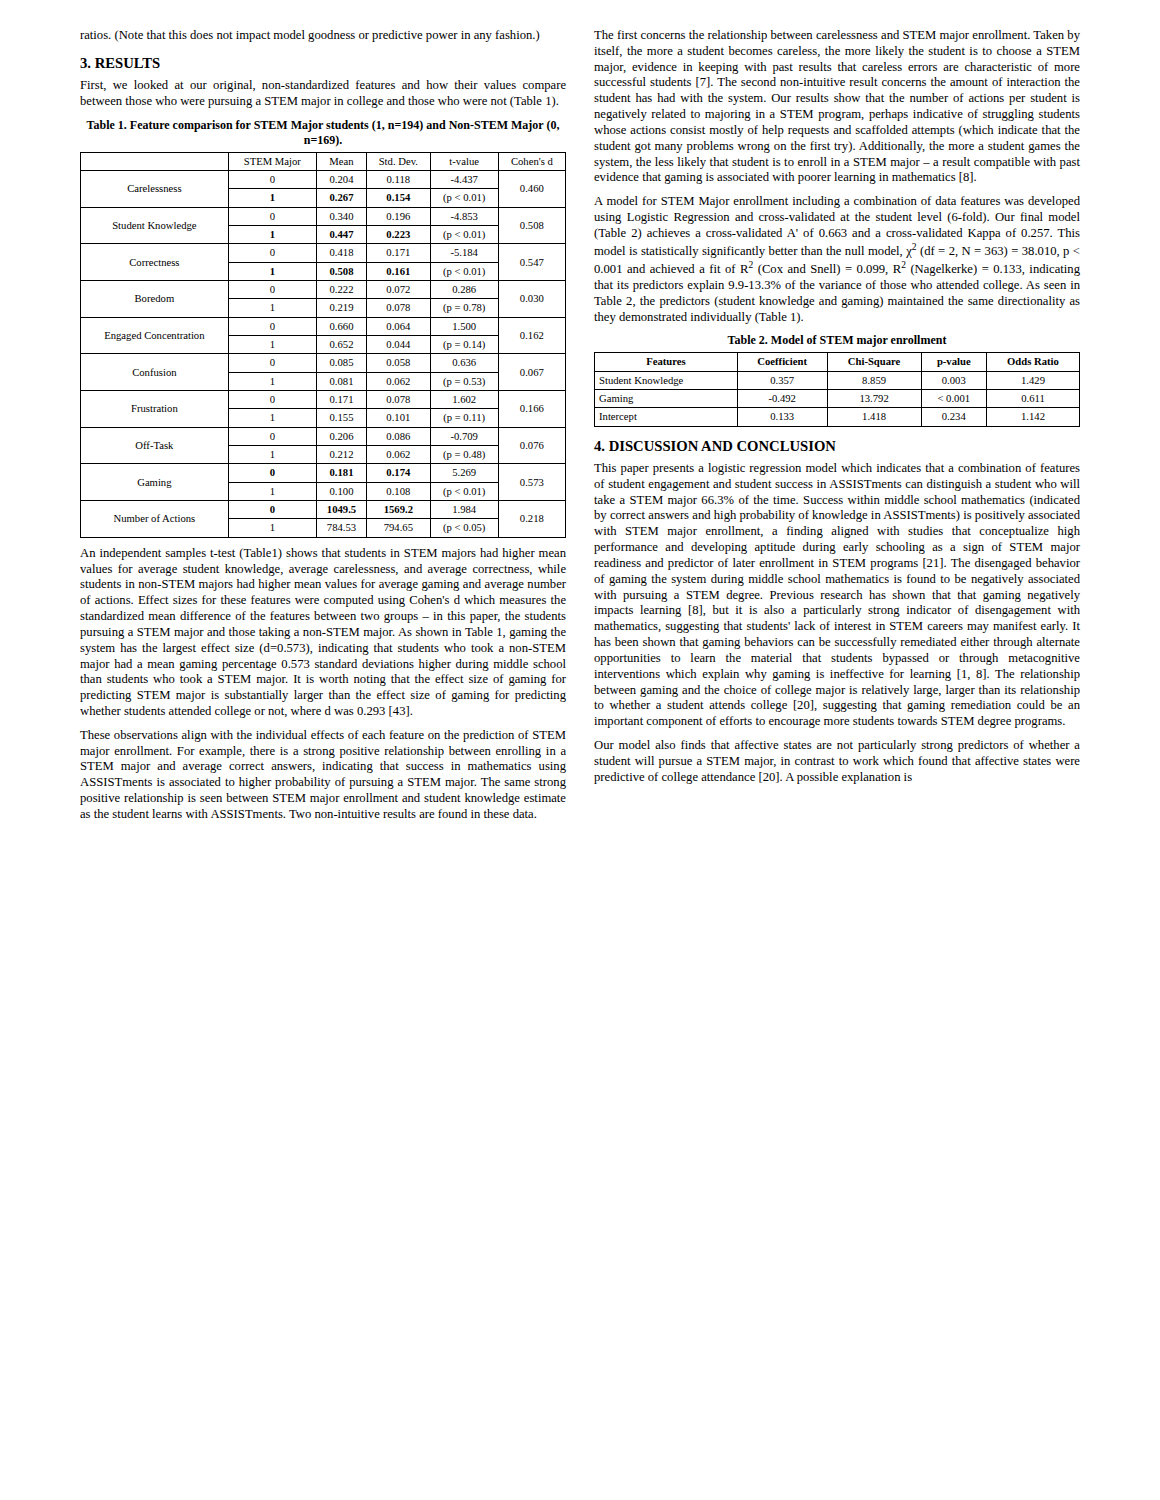ratios. (Note that this does not impact model goodness or predictive power in any fashion.)
3. RESULTS
First, we looked at our original, non-standardized features and how their values compare between those who were pursuing a STEM major in college and those who were not (Table 1).
Table 1. Feature comparison for STEM Major students (1, n=194) and Non-STEM Major (0, n=169).
| | STEM Major | Mean | Std. Dev. | t-value | Cohen's d |
| --- | --- | --- | --- | --- | --- |
| Carelessness | 0 | 0.204 | 0.118 | -4.437 | 0.460 |
| 1 | 0.267 | 0.154 | (p < 0.01) |
| Student Knowledge | 0 | 0.340 | 0.196 | -4.853 | 0.508 |
| 1 | 0.447 | 0.223 | (p < 0.01) |
| Correctness | 0 | 0.418 | 0.171 | -5.184 | 0.547 |
| 1 | 0.508 | 0.161 | (p < 0.01) |
| Boredom | 0 | 0.222 | 0.072 | 0.286 | 0.030 |
| 1 | 0.219 | 0.078 | (p = 0.78) |
| Engaged Concentration | 0 | 0.660 | 0.064 | 1.500 | 0.162 |
| 1 | 0.652 | 0.044 | (p = 0.14) |
| Confusion | 0 | 0.085 | 0.058 | 0.636 | 0.067 |
| 1 | 0.081 | 0.062 | (p = 0.53) |
| Frustration | 0 | 0.171 | 0.078 | 1.602 | 0.166 |
| 1 | 0.155 | 0.101 | (p = 0.11) |
| Off-Task | 0 | 0.206 | 0.086 | -0.709 | 0.076 |
| 1 | 0.212 | 0.062 | (p = 0.48) |
| Gaming | 0 | 0.181 | 0.174 | 5.269 | 0.573 |
| 1 | 0.100 | 0.108 | (p < 0.01) |
| Number of Actions | 0 | 1049.5 | 1569.2 | 1.984 | 0.218 |
| 1 | 784.53 | 794.65 | (p < 0.05) |
An independent samples t-test (Table1) shows that students in STEM majors had higher mean values for average student knowledge, average carelessness, and average correctness, while students in non-STEM majors had higher mean values for average gaming and average number of actions. Effect sizes for these features were computed using Cohen's d which measures the standardized mean difference of the features between two groups – in this paper, the students pursuing a STEM major and those taking a non-STEM major. As shown in Table 1, gaming the system has the largest effect size (d=0.573), indicating that students who took a non-STEM major had a mean gaming percentage 0.573 standard deviations higher during middle school than students who took a STEM major. It is worth noting that the effect size of gaming for predicting STEM major is substantially larger than the effect size of gaming for predicting whether students attended college or not, where d was 0.293 [43].
These observations align with the individual effects of each feature on the prediction of STEM major enrollment. For example, there is a strong positive relationship between enrolling in a STEM major and average correct answers, indicating that success in mathematics using ASSISTments is associated to higher probability of pursuing a STEM major. The same strong positive relationship is seen between STEM major enrollment and student knowledge estimate as the student learns with ASSISTments. Two non-intuitive results are found in these data.
The first concerns the relationship between carelessness and STEM major enrollment. Taken by itself, the more a student becomes careless, the more likely the student is to choose a STEM major, evidence in keeping with past results that careless errors are characteristic of more successful students [7]. The second non-intuitive result concerns the amount of interaction the student has had with the system. Our results show that the number of actions per student is negatively related to majoring in a STEM program, perhaps indicative of struggling students whose actions consist mostly of help requests and scaffolded attempts (which indicate that the student got many problems wrong on the first try). Additionally, the more a student games the system, the less likely that student is to enroll in a STEM major – a result compatible with past evidence that gaming is associated with poorer learning in mathematics [8].
A model for STEM Major enrollment including a combination of data features was developed using Logistic Regression and cross-validated at the student level (6-fold). Our final model (Table 2) achieves a cross-validated A' of 0.663 and a cross-validated Kappa of 0.257. This model is statistically significantly better than the null model, χ2 (df = 2, N = 363) = 38.010, p < 0.001 and achieved a fit of R2 (Cox and Snell) = 0.099, R2 (Nagelkerke) = 0.133, indicating that its predictors explain 9.9-13.3% of the variance of those who attended college. As seen in Table 2, the predictors (student knowledge and gaming) maintained the same directionality as they demonstrated individually (Table 1).
Table 2. Model of STEM major enrollment
| Features | Coefficient | Chi-Square | p-value | Odds Ratio |
| --- | --- | --- | --- | --- |
| Student Knowledge | 0.357 | 8.859 | 0.003 | 1.429 |
| Gaming | -0.492 | 13.792 | < 0.001 | 0.611 |
| Intercept | 0.133 | 1.418 | 0.234 | 1.142 |
4. DISCUSSION AND CONCLUSION
This paper presents a logistic regression model which indicates that a combination of features of student engagement and student success in ASSISTments can distinguish a student who will take a STEM major 66.3% of the time. Success within middle school mathematics (indicated by correct answers and high probability of knowledge in ASSISTments) is positively associated with STEM major enrollment, a finding aligned with studies that conceptualize high performance and developing aptitude during early schooling as a sign of STEM major readiness and predictor of later enrollment in STEM programs [21]. The disengaged behavior of gaming the system during middle school mathematics is found to be negatively associated with pursuing a STEM degree. Previous research has shown that that gaming negatively impacts learning [8], but it is also a particularly strong indicator of disengagement with mathematics, suggesting that students' lack of interest in STEM careers may manifest early. It has been shown that gaming behaviors can be successfully remediated either through alternate opportunities to learn the material that students bypassed or through metacognitive interventions which explain why gaming is ineffective for learning [1, 8]. The relationship between gaming and the choice of college major is relatively large, larger than its relationship to whether a student attends college [20], suggesting that gaming remediation could be an important component of efforts to encourage more students towards STEM degree programs.
Our model also finds that affective states are not particularly strong predictors of whether a student will pursue a STEM major, in contrast to work which found that affective states were predictive of college attendance [20]. A possible explanation is